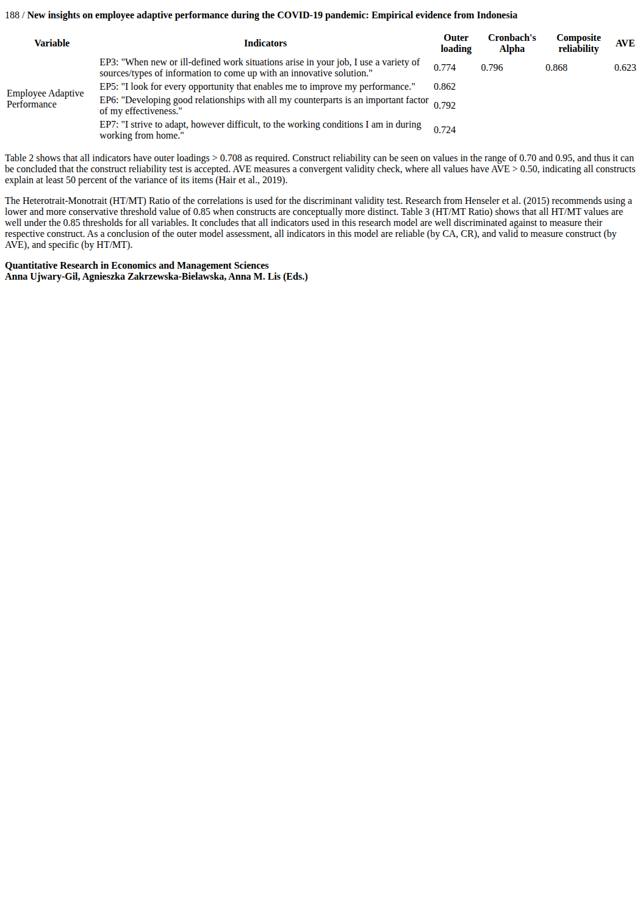188 / New insights on employee adaptive performance during the COVID-19 pandemic: Empirical evidence from Indonesia
| Variable | Indicators | Outer loading | Cronbach's Alpha | Composite reliability | AVE |
| --- | --- | --- | --- | --- | --- |
| Employee Adaptive Performance | EP3: "When new or ill-defined work situations arise in your job, I use a variety of sources/types of information to come up with an innovative solution." | 0.774 | 0.796 | 0.868 | 0.623 |
| EP5: "I look for every opportunity that enables me to improve my performance." | 0.862 | | | |
| EP6: "Developing good relationships with all my counterparts is an important factor of my effectiveness." | 0.792 | | | |
| EP7: "I strive to adapt, however difficult, to the working conditions I am in during working from home." | 0.724 | | | |
Table 2 shows that all indicators have outer loadings > 0.708 as required. Construct reliability can be seen on values in the range of 0.70 and 0.95, and thus it can be concluded that the construct reliability test is accepted. AVE measures a convergent validity check, where all values have AVE > 0.50, indicating all constructs explain at least 50 percent of the variance of its items (Hair et al., 2019).
The Heterotrait-Monotrait (HT/MT) Ratio of the correlations is used for the discriminant validity test. Research from Henseler et al. (2015) recommends using a lower and more conservative threshold value of 0.85 when constructs are conceptually more distinct. Table 3 (HT/MT Ratio) shows that all HT/MT values are well under the 0.85 thresholds for all variables. It concludes that all indicators used in this research model are well discriminated against to measure their respective construct. As a conclusion of the outer model assessment, all indicators in this model are reliable (by CA, CR), and valid to measure construct (by AVE), and specific (by HT/MT).
Quantitative Research in Economics and Management Sciences
Anna Ujwary-Gil, Agnieszka Zakrzewska-Bielawska, Anna M. Lis (Eds.)